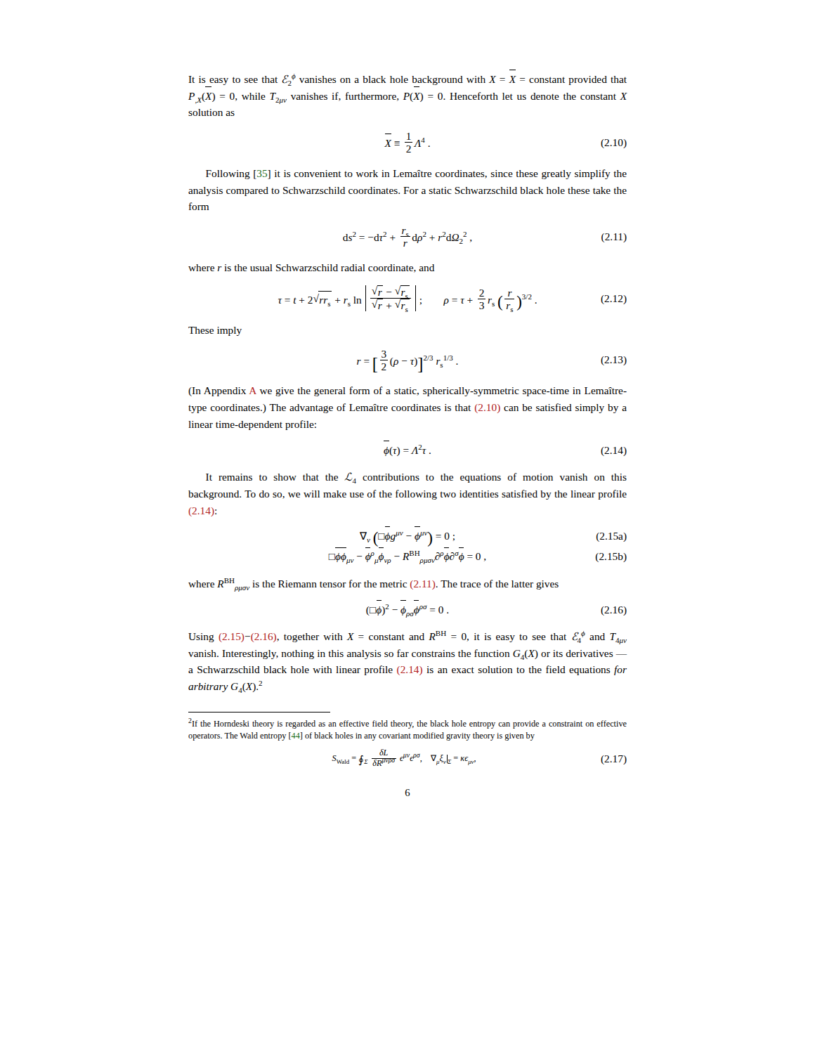It is easy to see that ℰ2ϕ vanishes on a black hole background with X = X = constant provided that P,X(X) = 0, while T2μν vanishes if, furthermore, P(X) = 0. Henceforth let us denote the constant X solution as
X ≡ 12 Λ4 .
(2.10)
Following [35] it is convenient to work in Lemaître coordinates, since these greatly simplify the analysis compared to Schwarzschild coordinates. For a static Schwarzschild black hole these take the form
ds2 = −dτ2 + rs rdρ2 + r2dΩ22 ,
(2.11)
where r is the usual Schwarzschild radial coordinate, and
τ = t + 2rrs + rs ln r − rs r + rs ; ρ = τ + 23 rs (rrs)3/2 .
(2.12)
These imply
r = [32(ρ − τ)]2/3 rs1/3 .
(2.13)
(In Appendix A we give the general form of a static, spherically-symmetric space-time in Lemaître-type coordinates.) The advantage of Lemaître coordinates is that (2.10) can be satisfied simply by a linear time-dependent profile:
ϕ(τ) = Λ2τ .
(2.14)
It remains to show that the ℒ4 contributions to the equations of motion vanish on this background. To do so, we will make use of the following two identities satisfied by the linear profile (2.14):
∇ν (□ϕgμν − ϕμν) = 0 ;
(2.15a)
□ϕϕμν − ϕρμϕνρ − RBHρμσν∂ρϕ∂σϕ = 0 ,
(2.15b)
where RBHρμσν is the Riemann tensor for the metric (2.11). The trace of the latter gives
(□ϕ)2 − ϕρσϕρσ = 0 .
(2.16)
Using (2.15)−(2.16), together with X = constant and RBH = 0, it is easy to see that ℰ4ϕ and T4μν vanish. Interestingly, nothing in this analysis so far constrains the function G4(X) or its derivatives — a Schwarzschild black hole with linear profile (2.14) is an exact solution to the field equations for arbitrary G4(X).2
2If the Horndeski theory is regarded as an effective field theory, the black hole entropy can provide a constraint on effective operators. The Wald entropy [44] of black holes in any covariant modified gravity theory is given by
SWald = ∮Σ δL δRμνρσ ϵμνϵρσ, ∇μξνΣ = κϵμν,
(2.17)
6